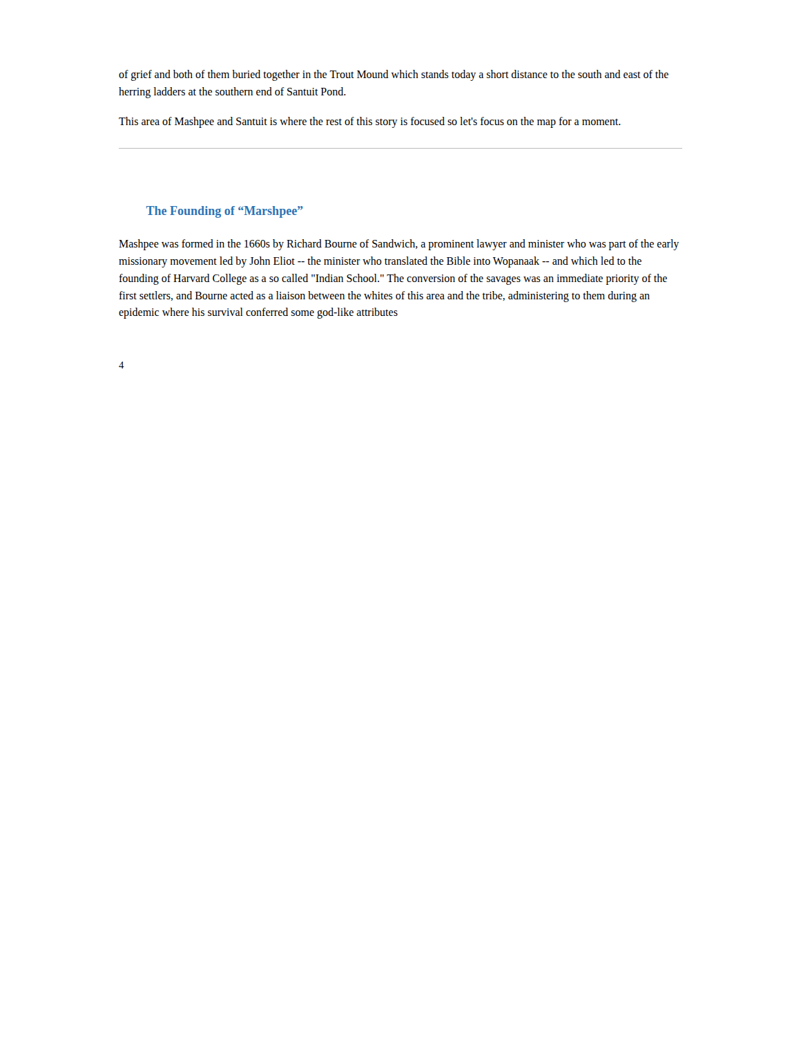of grief and both of them buried together in the Trout Mound which stands today a short distance to the south and east of the herring ladders at the southern end of Santuit Pond.
This area of Mashpee and Santuit is where the rest of this story is focused so let's focus on the map for a moment.
The Founding of “Marshpee”
Mashpee was formed in the 1660s by Richard Bourne of Sandwich, a prominent lawyer and minister who was part of the early missionary movement led by John Eliot -- the minister who translated the Bible into Wopanaak -- and which led to the founding of Harvard College as a so called "Indian School." The conversion of the savages was an immediate priority of the first settlers, and Bourne acted as a liaison between the whites of this area and the tribe, administering to them during an epidemic where his survival conferred some god-like attributes
4